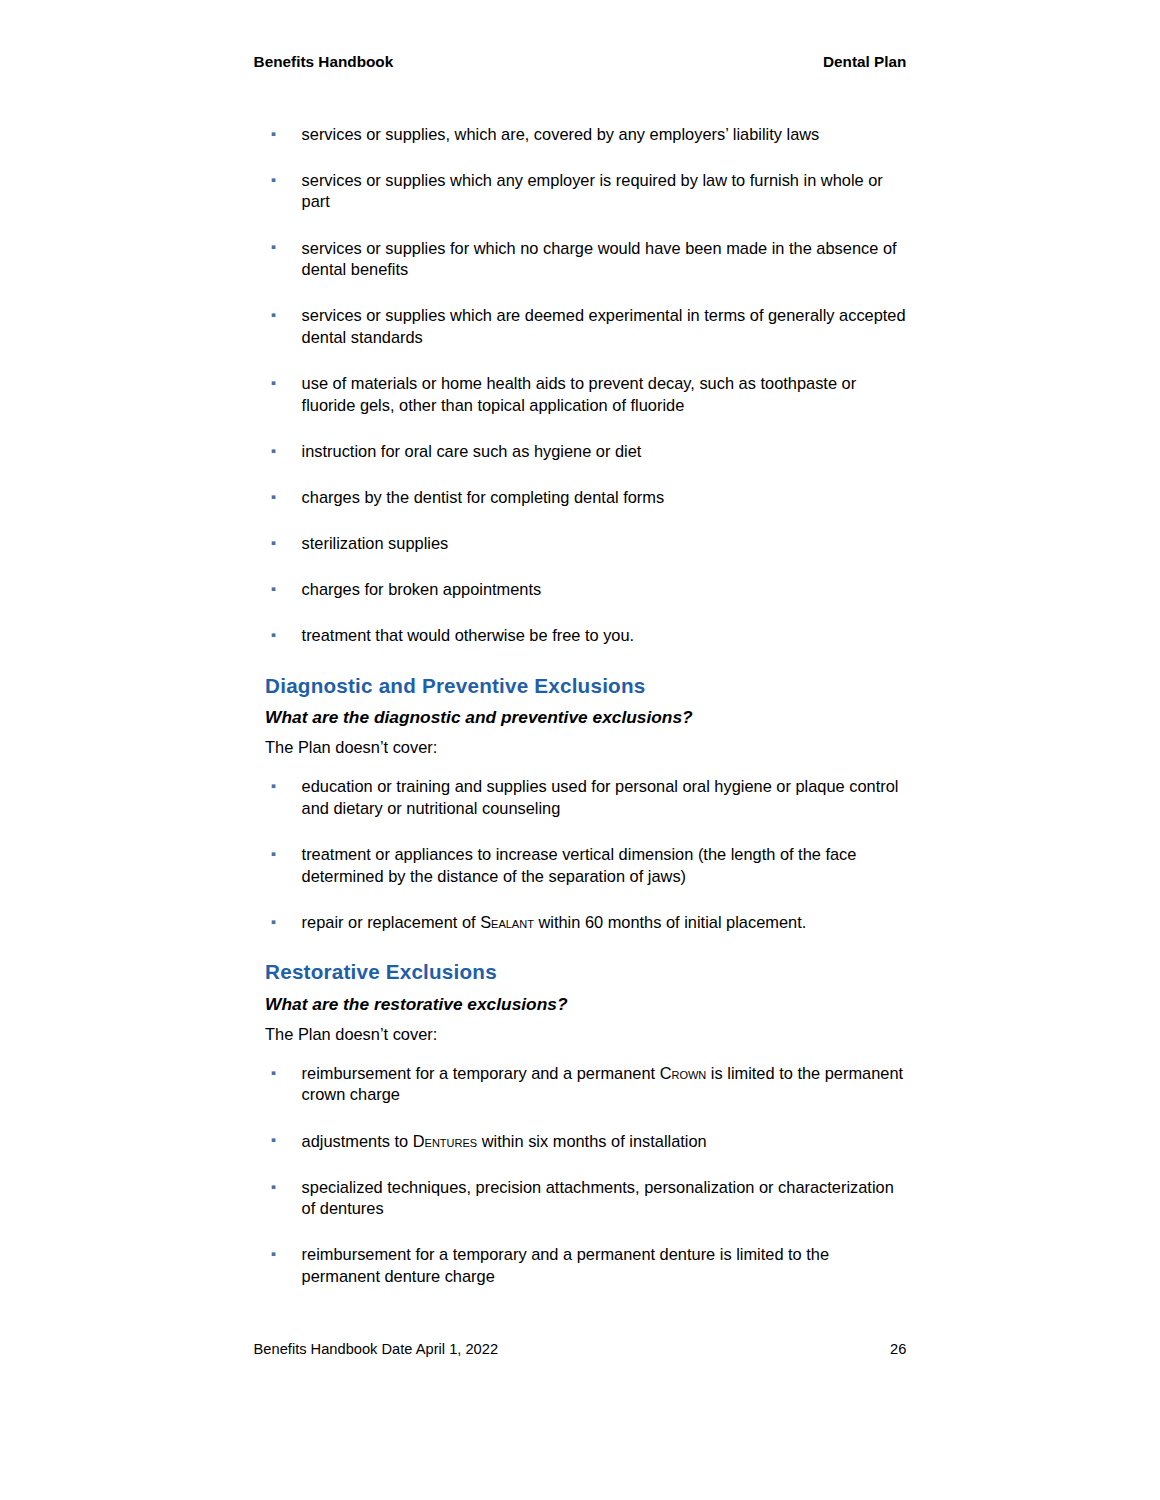Benefits Handbook Dental Plan
services or supplies, which are, covered by any employers’ liability laws
services or supplies which any employer is required by law to furnish in whole or part
services or supplies for which no charge would have been made in the absence of dental benefits
services or supplies which are deemed experimental in terms of generally accepted dental standards
use of materials or home health aids to prevent decay, such as toothpaste or fluoride gels, other than topical application of fluoride
instruction for oral care such as hygiene or diet
charges by the dentist for completing dental forms
sterilization supplies
charges for broken appointments
treatment that would otherwise be free to you.
Diagnostic and Preventive Exclusions
What are the diagnostic and preventive exclusions?
The Plan doesn’t cover:
education or training and supplies used for personal oral hygiene or plaque control and dietary or nutritional counseling
treatment or appliances to increase vertical dimension (the length of the face determined by the distance of the separation of jaws)
repair or replacement of Sealant within 60 months of initial placement.
Restorative Exclusions
What are the restorative exclusions?
The Plan doesn’t cover:
reimbursement for a temporary and a permanent Crown is limited to the permanent crown charge
adjustments to Dentures within six months of installation
specialized techniques, precision attachments, personalization or characterization of dentures
reimbursement for a temporary and a permanent denture is limited to the permanent denture charge
Benefits Handbook Date April 1, 2022 26